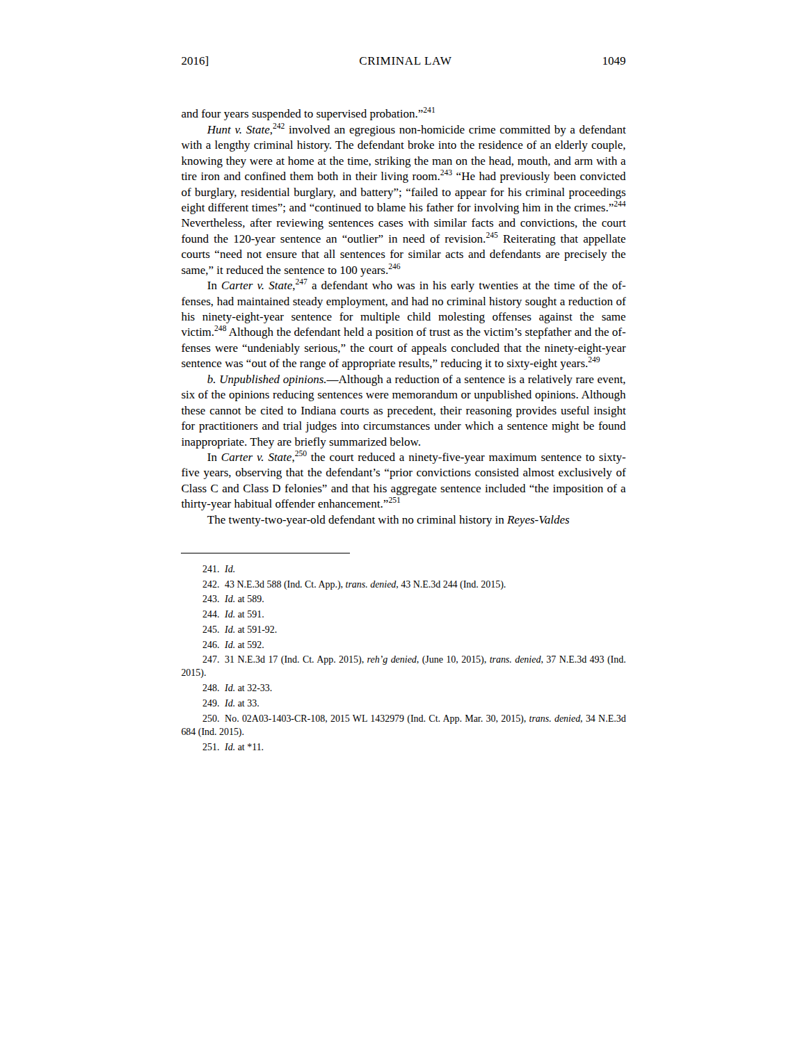2016] CRIMINAL LAW 1049
and four years suspended to supervised probation.”241
Hunt v. State,242 involved an egregious non-homicide crime committed by a defendant with a lengthy criminal history. The defendant broke into the residence of an elderly couple, knowing they were at home at the time, striking the man on the head, mouth, and arm with a tire iron and confined them both in their living room.243 “He had previously been convicted of burglary, residential burglary, and battery”; “failed to appear for his criminal proceedings eight different times”; and “continued to blame his father for involving him in the crimes.”244 Nevertheless, after reviewing sentences cases with similar facts and convictions, the court found the 120-year sentence an “outlier” in need of revision.245 Reiterating that appellate courts “need not ensure that all sentences for similar acts and defendants are precisely the same,” it reduced the sentence to 100 years.246
In Carter v. State,247 a defendant who was in his early twenties at the time of the offenses, had maintained steady employment, and had no criminal history sought a reduction of his ninety-eight-year sentence for multiple child molesting offenses against the same victim.248 Although the defendant held a position of trust as the victim’s stepfather and the offenses were “undeniably serious,” the court of appeals concluded that the ninety-eight-year sentence was “out of the range of appropriate results,” reducing it to sixty-eight years.249
b. Unpublished opinions.—Although a reduction of a sentence is a relatively rare event, six of the opinions reducing sentences were memorandum or unpublished opinions. Although these cannot be cited to Indiana courts as precedent, their reasoning provides useful insight for practitioners and trial judges into circumstances under which a sentence might be found inappropriate. They are briefly summarized below.
In Carter v. State,250 the court reduced a ninety-five-year maximum sentence to sixty-five years, observing that the defendant’s “prior convictions consisted almost exclusively of Class C and Class D felonies” and that his aggregate sentence included “the imposition of a thirty-year habitual offender enhancement.”251
The twenty-two-year-old defendant with no criminal history in Reyes-Valdes
241. Id.
242. 43 N.E.3d 588 (Ind. Ct. App.), trans. denied, 43 N.E.3d 244 (Ind. 2015).
243. Id. at 589.
244. Id. at 591.
245. Id. at 591-92.
246. Id. at 592.
247. 31 N.E.3d 17 (Ind. Ct. App. 2015), reh’g denied, (June 10, 2015), trans. denied, 37 N.E.3d 493 (Ind. 2015).
248. Id. at 32-33.
249. Id. at 33.
250. No. 02A03-1403-CR-108, 2015 WL 1432979 (Ind. Ct. App. Mar. 30, 2015), trans. denied, 34 N.E.3d 684 (Ind. 2015).
251. Id. at *11.